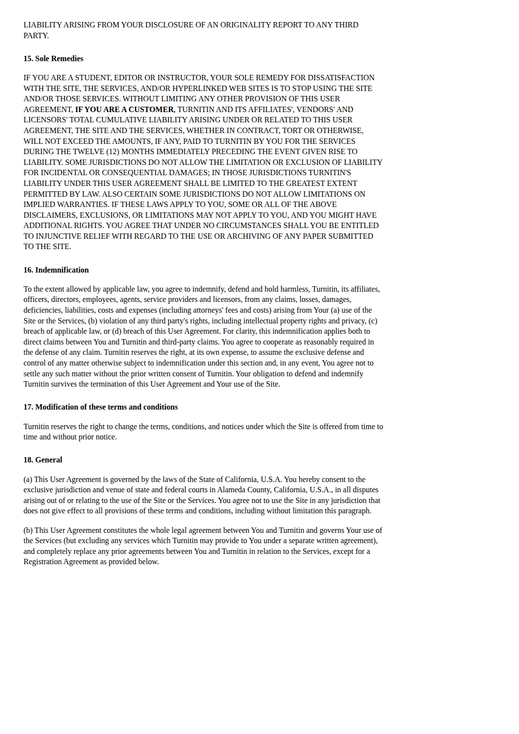Liability arising from your disclosure of an originality report to any third party.
15. Sole Remedies
If you are a student, editor or instructor, your sole remedy for dissatisfaction with the site, the services, and/or hyperlinked web sites is to stop using the site and/or those services. Without limiting any other provision of this user agreement, if you are a customer, Turnitin and its affiliates', vendors' and licensors' total cumulative liability arising under or related to this user agreement, the site and the services, whether in contract, tort or otherwise, will not exceed the amounts, if any, paid to Turnitin by you for the services during the twelve (12) months immediately preceding the event given rise to liability. Some jurisdictions do not allow the limitation or exclusion of liability for incidental or consequential damages; in those jurisdictions Turnitin's liability under this user agreement shall be limited to the greatest extent permitted by law. Also certain some jurisdictions do not allow limitations on implied warranties. If these laws apply to you, some or all of the above disclaimers, exclusions, or limitations may not apply to you, and you might have additional rights. You agree that under no circumstances shall you be entitled to injunctive relief with regard to the use or archiving of any paper submitted to the site.
16. Indemnification
To the extent allowed by applicable law, you agree to indemnify, defend and hold harmless, Turnitin, its affiliates, officers, directors, employees, agents, service providers and licensors, from any claims, losses, damages, deficiencies, liabilities, costs and expenses (including attorneys' fees and costs) arising from Your (a) use of the Site or the Services, (b) violation of any third party's rights, including intellectual property rights and privacy, (c) breach of applicable law, or (d) breach of this User Agreement. For clarity, this indemnification applies both to direct claims between You and Turnitin and third-party claims. You agree to cooperate as reasonably required in the defense of any claim. Turnitin reserves the right, at its own expense, to assume the exclusive defense and control of any matter otherwise subject to indemnification under this section and, in any event, You agree not to settle any such matter without the prior written consent of Turnitin. Your obligation to defend and indemnify Turnitin survives the termination of this User Agreement and Your use of the Site.
17. Modification of these terms and conditions
Turnitin reserves the right to change the terms, conditions, and notices under which the Site is offered from time to time and without prior notice.
18. General
(a) This User Agreement is governed by the laws of the State of California, U.S.A. You hereby consent to the exclusive jurisdiction and venue of state and federal courts in Alameda County, California, U.S.A., in all disputes arising out of or relating to the use of the Site or the Services. You agree not to use the Site in any jurisdiction that does not give effect to all provisions of these terms and conditions, including without limitation this paragraph.
(b) This User Agreement constitutes the whole legal agreement between You and Turnitin and governs Your use of the Services (but excluding any services which Turnitin may provide to You under a separate written agreement), and completely replace any prior agreements between You and Turnitin in relation to the Services, except for a Registration Agreement as provided below.